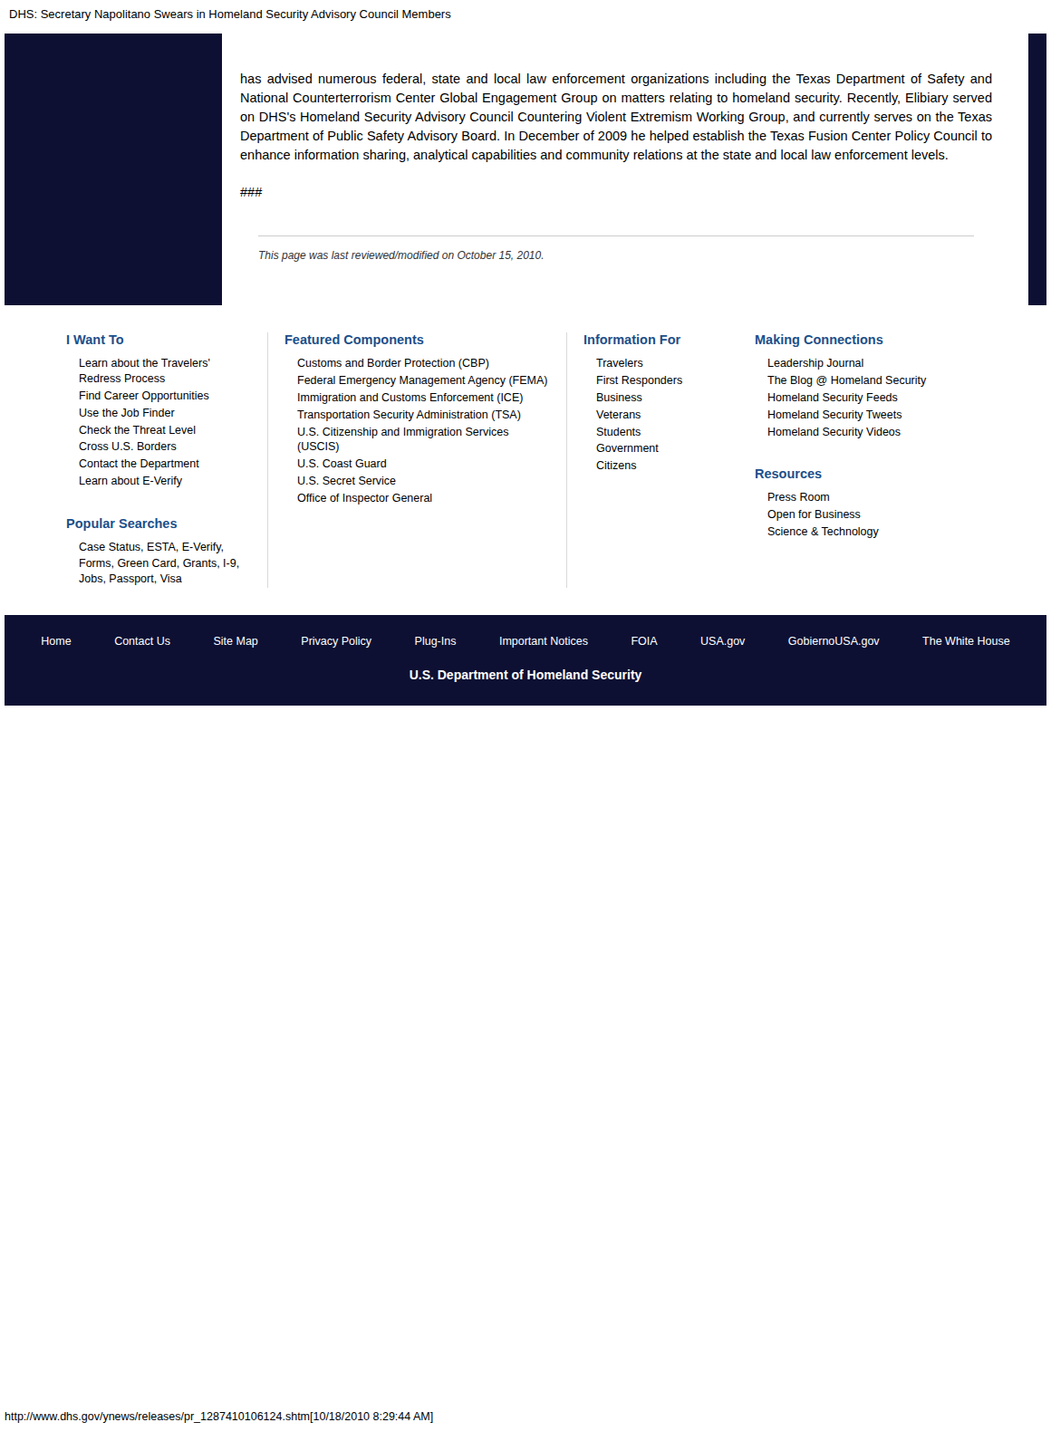DHS: Secretary Napolitano Swears in Homeland Security Advisory Council Members
has advised numerous federal, state and local law enforcement organizations including the Texas Department of Safety and National Counterterrorism Center Global Engagement Group on matters relating to homeland security. Recently, Elibiary served on DHS's Homeland Security Advisory Council Countering Violent Extremism Working Group, and currently serves on the Texas Department of Public Safety Advisory Board. In December of 2009 he helped establish the Texas Fusion Center Policy Council to enhance information sharing, analytical capabilities and community relations at the state and local law enforcement levels.
###
This page was last reviewed/modified on October 15, 2010.
I Want To
Learn about the Travelers' Redress Process
Find Career Opportunities
Use the Job Finder
Check the Threat Level
Cross U.S. Borders
Contact the Department
Learn about E-Verify
Popular Searches
Case Status, ESTA, E-Verify, Forms, Green Card, Grants, I-9, Jobs, Passport, Visa
Featured Components
Customs and Border Protection (CBP)
Federal Emergency Management Agency (FEMA)
Immigration and Customs Enforcement (ICE)
Transportation Security Administration (TSA)
U.S. Citizenship and Immigration Services (USCIS)
U.S. Coast Guard
U.S. Secret Service
Office of Inspector General
Information For
Travelers
First Responders
Business
Veterans
Students
Government
Citizens
Making Connections
Leadership Journal
The Blog @ Homeland Security
Homeland Security Feeds
Homeland Security Tweets
Homeland Security Videos
Resources
Press Room
Open for Business
Science & Technology
Home Contact Us Site Map Privacy Policy Plug-Ins Important Notices FOIA USA.gov GobiernoUSA.gov The White House
U.S. Department of Homeland Security
http://www.dhs.gov/ynews/releases/pr_1287410106124.shtm[10/18/2010 8:29:44 AM]